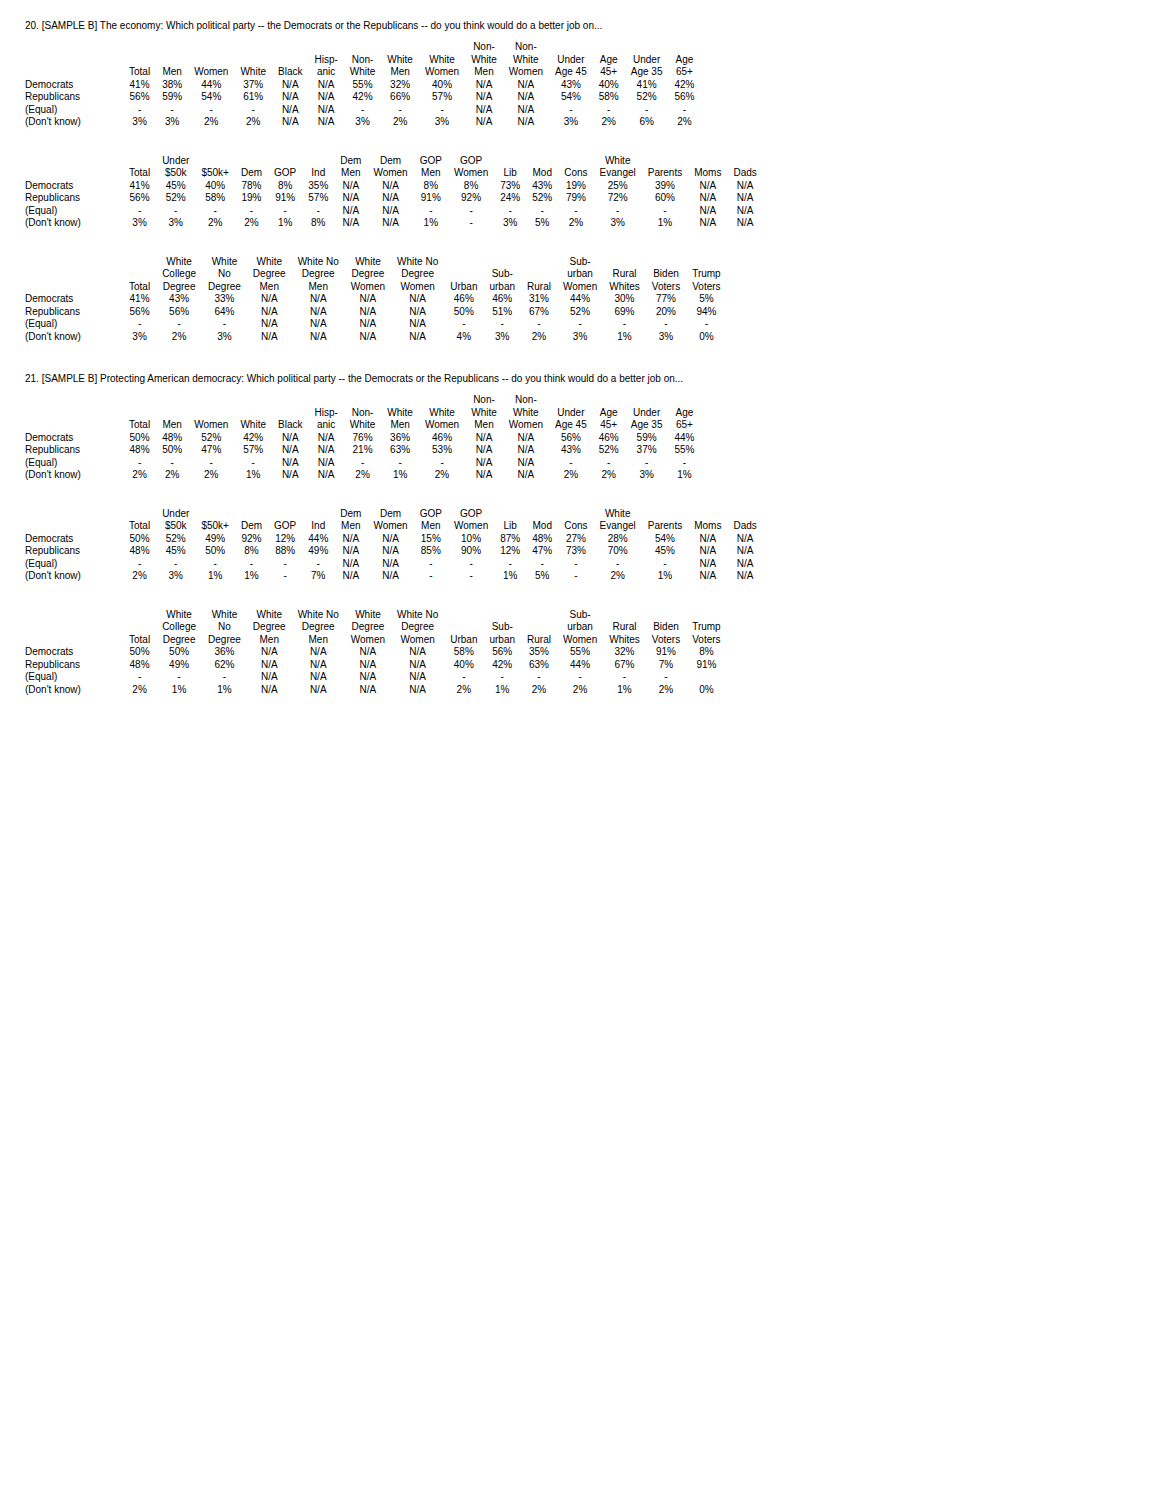20. [SAMPLE B] The economy: Which political party -- the Democrats or the Republicans -- do you think would do a better job on...
| | | | | | | | | | | Non- | Non- | | | | |
| --- | --- | --- | --- | --- | --- | --- | --- | --- | --- | --- | --- | --- | --- | --- | --- |
| | | | | | | Hisp- | Non- | White | White | White | White | Under | Age | Under | Age |
| | Total | Men | Women | White | Black | anic | White | Men | Women | Men | Women | Age 45 | 45+ | Age 35 | 65+ |
| Democrats | 41% | 38% | 44% | 37% | N/A | N/A | 55% | 32% | 40% | N/A | N/A | 43% | 40% | 41% | 42% |
| Republicans | 56% | 59% | 54% | 61% | N/A | N/A | 42% | 66% | 57% | N/A | N/A | 54% | 58% | 52% | 56% |
| (Equal) | - | - | - | - | N/A | N/A | - | - | - | N/A | N/A | - | - | - | - |
| (Don't know) | 3% | 3% | 2% | 2% | N/A | N/A | 3% | 2% | 3% | N/A | N/A | 3% | 2% | 6% | 2% |
| | | Under | | | | | Dem | Dem | GOP | GOP | | | | White | | | |
| --- | --- | --- | --- | --- | --- | --- | --- | --- | --- | --- | --- | --- | --- | --- | --- | --- | --- |
| | Total | $50k | $50k+ | Dem | GOP | Ind | Men | Women | Men | Women | Lib | Mod | Cons | Evangel | Parents | Moms | Dads |
| Democrats | 41% | 45% | 40% | 78% | 8% | 35% | N/A | N/A | 8% | 8% | 73% | 43% | 19% | 25% | 39% | N/A | N/A |
| Republicans | 56% | 52% | 58% | 19% | 91% | 57% | N/A | N/A | 91% | 92% | 24% | 52% | 79% | 72% | 60% | N/A | N/A |
| (Equal) | - | - | - | - | - | - | N/A | N/A | - | - | - | - | - | - | - | N/A | N/A |
| (Don't know) | 3% | 3% | 2% | 2% | 1% | 8% | N/A | N/A | 1% | - | 3% | 5% | 2% | 3% | 1% | N/A | N/A |
| | | White | White | White | White No | White | White No | | | | Sub- | | | |
| --- | --- | --- | --- | --- | --- | --- | --- | --- | --- | --- | --- | --- | --- | --- |
| | | College | No | Degree | Degree | Degree | Degree | | Sub- | | urban | Rural | Biden | Trump |
| | Total | Degree | Degree | Men | Men | Women | Women | Urban | urban | Rural | Women | Whites | Voters | Voters |
| Democrats | 41% | 43% | 33% | N/A | N/A | N/A | N/A | 46% | 46% | 31% | 44% | 30% | 77% | 5% |
| Republicans | 56% | 56% | 64% | N/A | N/A | N/A | N/A | 50% | 51% | 67% | 52% | 69% | 20% | 94% |
| (Equal) | - | - | - | N/A | N/A | N/A | N/A | - | - | - | - | - | - | - |
| (Don't know) | 3% | 2% | 3% | N/A | N/A | N/A | N/A | 4% | 3% | 2% | 3% | 1% | 3% | 0% |
21. [SAMPLE B] Protecting American democracy: Which political party -- the Democrats or the Republicans -- do you think would do a better job on...
| | | | | | | | | | | Non- | Non- | | | | |
| --- | --- | --- | --- | --- | --- | --- | --- | --- | --- | --- | --- | --- | --- | --- | --- |
| | | | | | | Hisp- | Non- | White | White | White | White | Under | Age | Under | Age |
| | Total | Men | Women | White | Black | anic | White | Men | Women | Men | Women | Age 45 | 45+ | Age 35 | 65+ |
| Democrats | 50% | 48% | 52% | 42% | N/A | N/A | 76% | 36% | 46% | N/A | N/A | 56% | 46% | 59% | 44% |
| Republicans | 48% | 50% | 47% | 57% | N/A | N/A | 21% | 63% | 53% | N/A | N/A | 43% | 52% | 37% | 55% |
| (Equal) | - | - | - | - | N/A | N/A | - | - | - | N/A | N/A | - | - | - | - |
| (Don't know) | 2% | 2% | 2% | 1% | N/A | N/A | 2% | 1% | 2% | N/A | N/A | 2% | 2% | 3% | 1% |
| | | Under | | | | | Dem | Dem | GOP | GOP | | | | White | | | |
| --- | --- | --- | --- | --- | --- | --- | --- | --- | --- | --- | --- | --- | --- | --- | --- | --- | --- |
| | Total | $50k | $50k+ | Dem | GOP | Ind | Men | Women | Men | Women | Lib | Mod | Cons | Evangel | Parents | Moms | Dads |
| Democrats | 50% | 52% | 49% | 92% | 12% | 44% | N/A | N/A | 15% | 10% | 87% | 48% | 27% | 28% | 54% | N/A | N/A |
| Republicans | 48% | 45% | 50% | 8% | 88% | 49% | N/A | N/A | 85% | 90% | 12% | 47% | 73% | 70% | 45% | N/A | N/A |
| (Equal) | - | - | - | - | - | - | N/A | N/A | - | - | - | - | - | - | - | N/A | N/A |
| (Don't know) | 2% | 3% | 1% | 1% | - | 7% | N/A | N/A | - | - | 1% | 5% | - | 2% | 1% | N/A | N/A |
| | | White | White | White | White No | White | White No | | | | Sub- | | | |
| --- | --- | --- | --- | --- | --- | --- | --- | --- | --- | --- | --- | --- | --- | --- |
| | | College | No | Degree | Degree | Degree | Degree | | Sub- | | urban | Rural | Biden | Trump |
| | Total | Degree | Degree | Men | Men | Women | Women | Urban | urban | Rural | Women | Whites | Voters | Voters |
| Democrats | 50% | 50% | 36% | N/A | N/A | N/A | N/A | 58% | 56% | 35% | 55% | 32% | 91% | 8% |
| Republicans | 48% | 49% | 62% | N/A | N/A | N/A | N/A | 40% | 42% | 63% | 44% | 67% | 7% | 91% |
| (Equal) | - | - | - | N/A | N/A | N/A | N/A | - | - | - | - | - | - | |
| (Don't know) | 2% | 1% | 1% | N/A | N/A | N/A | N/A | 2% | 1% | 2% | 2% | 1% | 2% | 0% |